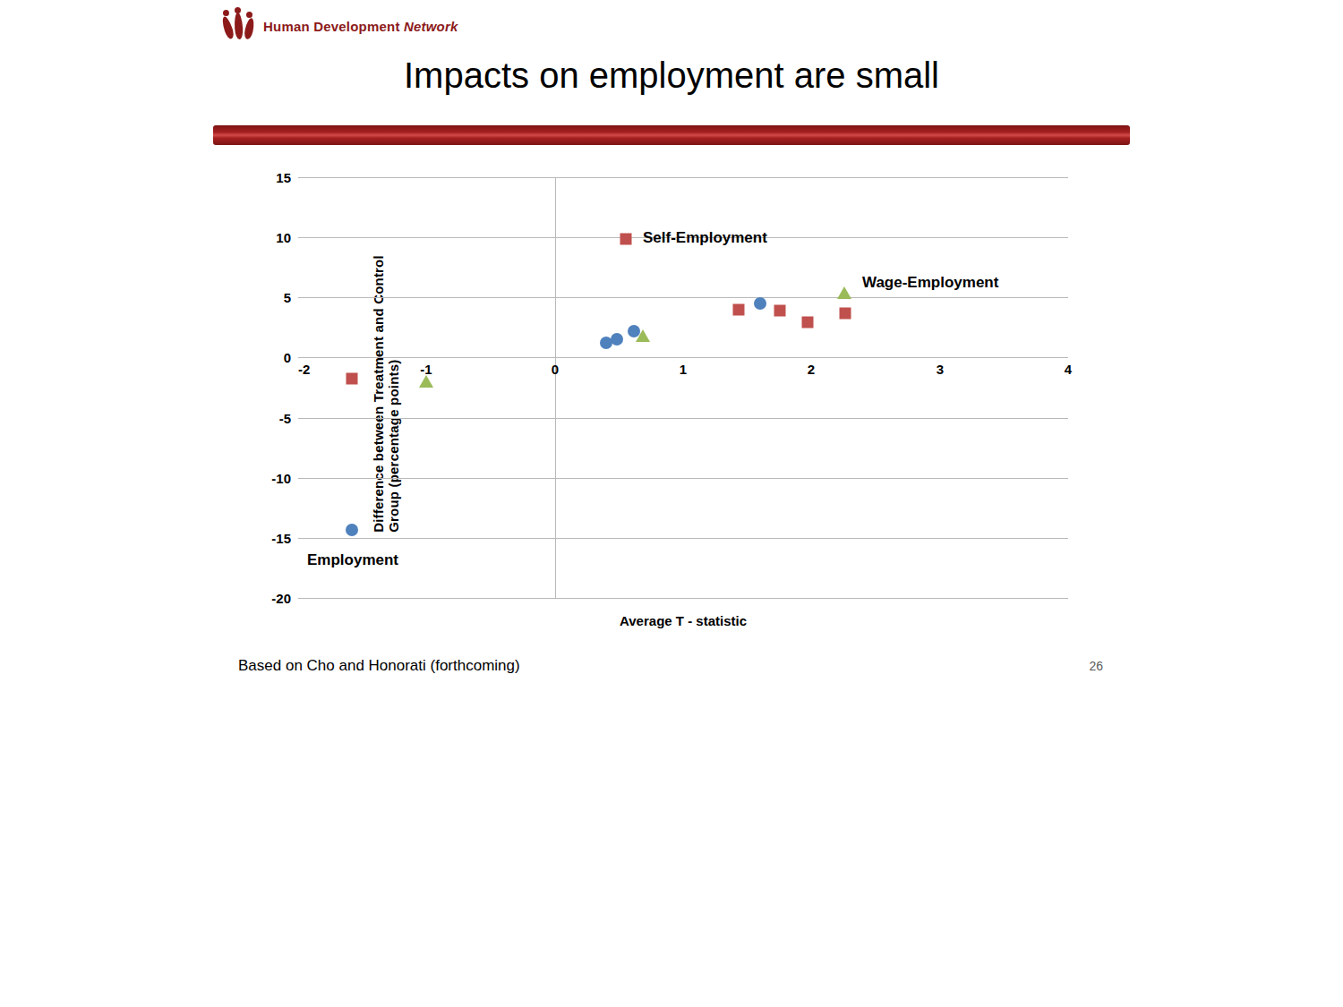Human Development Network
Impacts on employment are small
Difference between Treatment and Control
Group (percentage points)
15
10
5
0
-5
-10
-15
-20
-2
-1
0
1
2
3
4
Average T - statistic
Self-Employment
Wage-Employment
Employment
Based on Cho and Honorati (forthcoming)
26